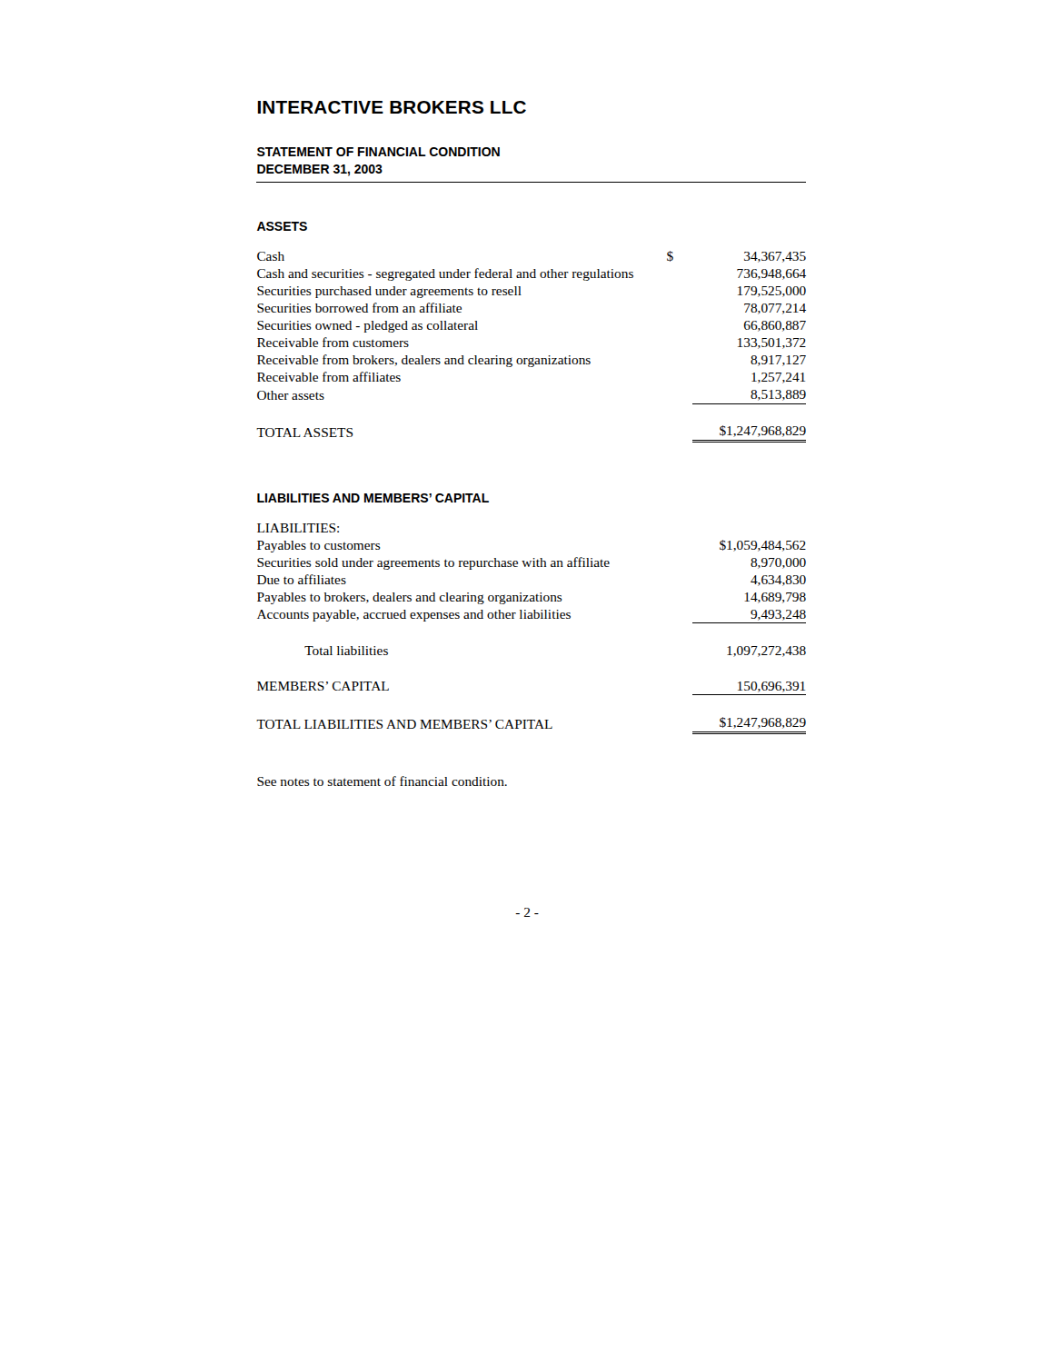INTERACTIVE BROKERS LLC
STATEMENT OF FINANCIAL CONDITION
DECEMBER 31, 2003
ASSETS
| Cash | $ | 34,367,435 |
| Cash and securities - segregated under federal and other regulations | | 736,948,664 |
| Securities purchased under agreements to resell | | 179,525,000 |
| Securities borrowed from an affiliate | | 78,077,214 |
| Securities owned - pledged as collateral | | 66,860,887 |
| Receivable from customers | | 133,501,372 |
| Receivable from brokers, dealers and clearing organizations | | 8,917,127 |
| Receivable from affiliates | | 1,257,241 |
| Other assets | | 8,513,889 |
| TOTAL ASSETS | | $1,247,968,829 |
LIABILITIES AND MEMBERS’ CAPITAL
| LIABILITIES: | | |
| Payables to customers | | $1,059,484,562 |
| Securities sold under agreements to repurchase with an affiliate | | 8,970,000 |
| Due to affiliates | | 4,634,830 |
| Payables to brokers, dealers and clearing organizations | | 14,689,798 |
| Accounts payable, accrued expenses and other liabilities | | 9,493,248 |
| Total liabilities | | 1,097,272,438 |
| MEMBERS’ CAPITAL | | 150,696,391 |
| TOTAL LIABILITIES AND MEMBERS’ CAPITAL | | $1,247,968,829 |
See notes to statement of financial condition.
- 2 -